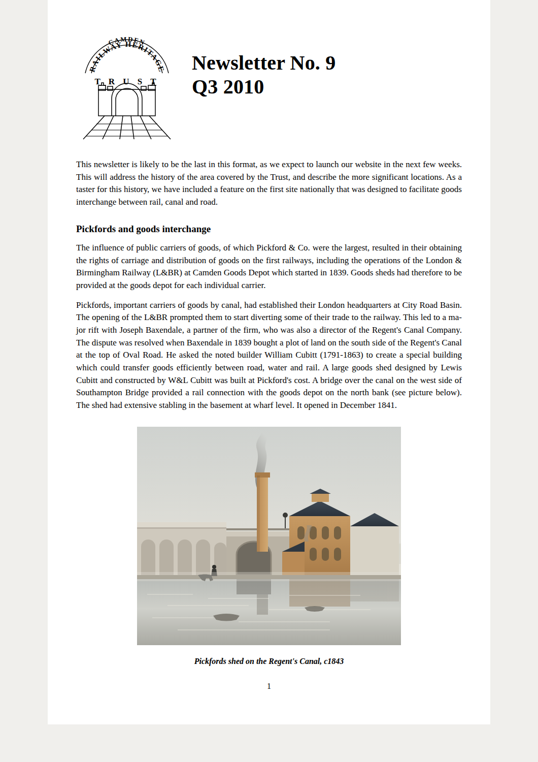Camden Railway Heritage Trust roundel with tunnel portal and converging tracks CAMDEN RAILWAY HERITAGE T R U S T
Newsletter No. 9Q3 2010
This newsletter is likely to be the last in this format, as we expect to launch our website in the next few weeks. This will address the history of the area covered by the Trust, and describe the more significant locations. As a taster for this history, we have included a feature on the first site nationally that was designed to facilitate goods interchange between rail, canal and road.
Pickfords and goods interchange
The influence of public carriers of goods, of which Pickford & Co. were the largest, resulted in their obtaining the rights of carriage and distribution of goods on the first railways, including the operations of the London & Birmingham Railway (L&BR) at Camden Goods Depot which started in 1839. Goods sheds had therefore to be provided at the goods depot for each individual carrier.
Pickfords, important carriers of goods by canal, had established their London headquarters at City Road Basin. The opening of the L&BR prompted them to start diverting some of their trade to the railway. This led to a major rift with Joseph Baxendale, a partner of the firm, who was also a director of the Regent's Canal Company. The dispute was resolved when Baxendale in 1839 bought a plot of land on the south side of the Regent's Canal at the top of Oval Road. He asked the noted builder William Cubitt (1791-1863) to create a special building which could transfer goods efficiently between road, water and rail. A large goods shed designed by Lewis Cubitt and constructed by W&L Cubitt was built at Pickford's cost. A bridge over the canal on the west side of Southampton Bridge provided a rail connection with the goods depot on the north bank (see picture below). The shed had extensive stabling in the basement at wharf level. It opened in December 1841.
Watercolour: Pickfords shed on the Regent's Canal, about 1843 A misty canal scene with a tall smoking chimney, a brick goods shed with a pitched roof, an arched bridge over the water, a retaining wall of arches on the left, and a figure with a horse on the towpath.
Pickfords shed on the Regent's Canal, c1843
1